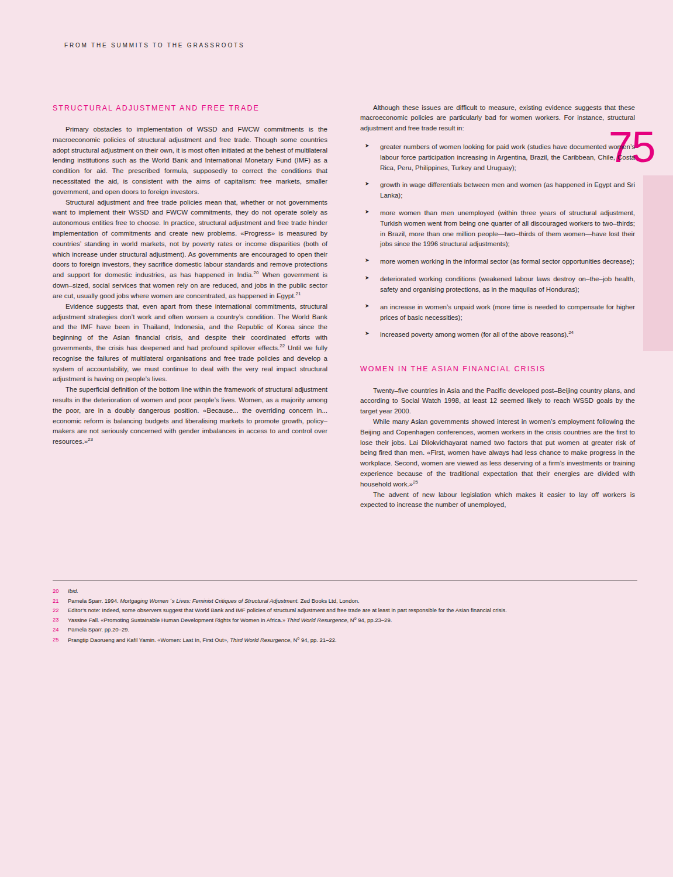From the Summits to the Grassroots
75
Structural adjustment and free trade
Primary obstacles to implementation of WSSD and FWCW commitments is the macroeconomic policies of structural adjustment and free trade. Though some countries adopt structural adjustment on their own, it is most often initiated at the behest of multilateral lending institutions such as the World Bank and International Monetary Fund (IMF) as a condition for aid. The prescribed formula, supposedly to correct the conditions that necessitated the aid, is consistent with the aims of capitalism: free markets, smaller government, and open doors to foreign investors.
Structural adjustment and free trade policies mean that, whether or not governments want to implement their WSSD and FWCW commitments, they do not operate solely as autonomous entities free to choose. In practice, structural adjustment and free trade hinder implementation of commitments and create new problems. «Progress» is measured by countries’ standing in world markets, not by poverty rates or income disparities (both of which increase under structural adjustment). As governments are encouraged to open their doors to foreign investors, they sacrifice domestic labour standards and remove protections and support for domestic industries, as has happened in India.20 When government is down–sized, social services that women rely on are reduced, and jobs in the public sector are cut, usually good jobs where women are concentrated, as happened in Egypt.21
Evidence suggests that, even apart from these international commitments, structural adjustment strategies don’t work and often worsen a country’s condition. The World Bank and the IMF have been in Thailand, Indonesia, and the Republic of Korea since the beginning of the Asian financial crisis, and despite their coordinated efforts with governments, the crisis has deepened and had profound spillover effects.22 Until we fully recognise the failures of multilateral organisations and free trade policies and develop a system of accountability, we must continue to deal with the very real impact structural adjustment is having on people’s lives.
The superficial definition of the bottom line within the framework of structural adjustment results in the deterioration of women and poor people’s lives. Women, as a majority among the poor, are in a doubly dangerous position. «Because... the overriding concern in... economic reform is balancing budgets and liberalising markets to promote growth, policy–makers are not seriously concerned with gender imbalances in access to and control over resources.»23
Although these issues are difficult to measure, existing evidence suggests that these macroeconomic policies are particularly bad for women workers. For instance, structural adjustment and free trade result in:
greater numbers of women looking for paid work (studies have documented women’s labour force participation increasing in Argentina, Brazil, the Caribbean, Chile, Costa Rica, Peru, Philippines, Turkey and Uruguay);
growth in wage differentials between men and women (as happened in Egypt and Sri Lanka);
more women than men unemployed (within three years of structural adjustment, Turkish women went from being one quarter of all discouraged workers to two–thirds; in Brazil, more than one million people—two–thirds of them women—have lost their jobs since the 1996 structural adjustments);
more women working in the informal sector (as formal sector opportunities decrease);
deteriorated working conditions (weakened labour laws destroy on–the–job health, safety and organising protections, as in the maquilas of Honduras);
an increase in women’s unpaid work (more time is needed to compensate for higher prices of basic necessities);
increased poverty among women (for all of the above reasons).24
Women in the Asian financial crisis
Twenty–five countries in Asia and the Pacific developed post–Beijing country plans, and according to Social Watch 1998, at least 12 seemed likely to reach WSSD goals by the target year 2000.
While many Asian governments showed interest in women’s employment following the Beijing and Copenhagen conferences, women workers in the crisis countries are the first to lose their jobs. Lai Dilokvidhayarat named two factors that put women at greater risk of being fired than men. «First, women have always had less chance to make progress in the workplace. Second, women are viewed as less deserving of a firm’s investments or training experience because of the traditional expectation that their energies are divided with household work.»25
The advent of new labour legislation which makes it easier to lay off workers is expected to increase the number of unemployed,
Ibid.
Pamela Sparr. 1994. Mortgaging Women ´s Lives: Feminist Critiques of Structural Adjustment. Zed Books Ltd, London.
Editor’s note: Indeed, some observers suggest that World Bank and IMF policies of structural adjustment and free trade are at least in part responsible for the Asian financial crisis.
Yassine Fall. «Promoting Sustainable Human Development Rights for Women in Africa.» Third World Resurgence, No 94, pp.23–29.
Pamela Sparr. pp.20–29.
Prangtip Daorueng and Kafil Yamin. «Women: Last In, First Out», Third World Resurgence, No 94, pp. 21–22.